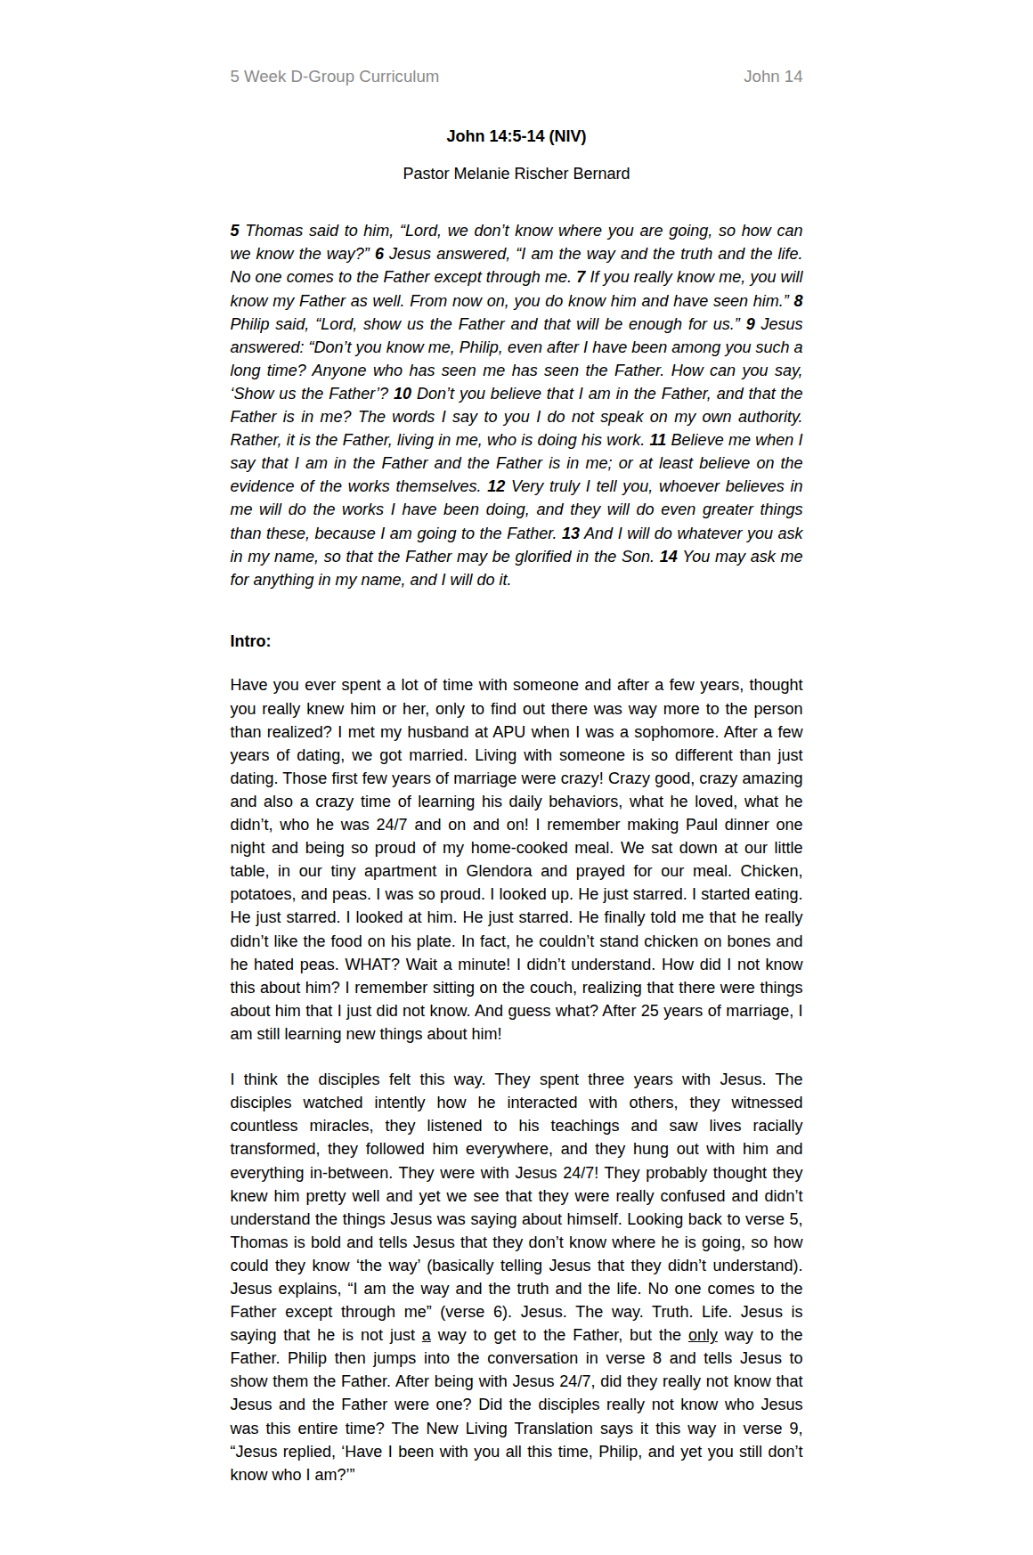5 Week D-Group Curriculum John 14
John 14:5-14 (NIV)
Pastor Melanie Rischer Bernard
5 Thomas said to him, “Lord, we don’t know where you are going, so how can we know the way?” 6 Jesus answered, “I am the way and the truth and the life. No one comes to the Father except through me. 7 If you really know me, you will know my Father as well. From now on, you do know him and have seen him.” 8 Philip said, “Lord, show us the Father and that will be enough for us.” 9 Jesus answered: “Don’t you know me, Philip, even after I have been among you such a long time? Anyone who has seen me has seen the Father. How can you say, ‘Show us the Father’? 10 Don’t you believe that I am in the Father, and that the Father is in me? The words I say to you I do not speak on my own authority. Rather, it is the Father, living in me, who is doing his work. 11 Believe me when I say that I am in the Father and the Father is in me; or at least believe on the evidence of the works themselves. 12 Very truly I tell you, whoever believes in me will do the works I have been doing, and they will do even greater things than these, because I am going to the Father. 13 And I will do whatever you ask in my name, so that the Father may be glorified in the Son. 14 You may ask me for anything in my name, and I will do it.
Intro:
Have you ever spent a lot of time with someone and after a few years, thought you really knew him or her, only to find out there was way more to the person than realized? I met my husband at APU when I was a sophomore. After a few years of dating, we got married. Living with someone is so different than just dating. Those first few years of marriage were crazy! Crazy good, crazy amazing and also a crazy time of learning his daily behaviors, what he loved, what he didn’t, who he was 24/7 and on and on! I remember making Paul dinner one night and being so proud of my home-cooked meal. We sat down at our little table, in our tiny apartment in Glendora and prayed for our meal. Chicken, potatoes, and peas. I was so proud. I looked up. He just starred. I started eating. He just starred. I looked at him. He just starred. He finally told me that he really didn’t like the food on his plate. In fact, he couldn’t stand chicken on bones and he hated peas. WHAT? Wait a minute! I didn’t understand. How did I not know this about him? I remember sitting on the couch, realizing that there were things about him that I just did not know. And guess what? After 25 years of marriage, I am still learning new things about him!
I think the disciples felt this way. They spent three years with Jesus. The disciples watched intently how he interacted with others, they witnessed countless miracles, they listened to his teachings and saw lives racially transformed, they followed him everywhere, and they hung out with him and everything in-between. They were with Jesus 24/7! They probably thought they knew him pretty well and yet we see that they were really confused and didn’t understand the things Jesus was saying about himself. Looking back to verse 5, Thomas is bold and tells Jesus that they don’t know where he is going, so how could they know ‘the way’ (basically telling Jesus that they didn’t understand). Jesus explains, “I am the way and the truth and the life. No one comes to the Father except through me” (verse 6). Jesus. The way. Truth. Life. Jesus is saying that he is not just a way to get to the Father, but the only way to the Father. Philip then jumps into the conversation in verse 8 and tells Jesus to show them the Father. After being with Jesus 24/7, did they really not know that Jesus and the Father were one? Did the disciples really not know who Jesus was this entire time? The New Living Translation says it this way in verse 9, “Jesus replied, ‘Have I been with you all this time, Philip, and yet you still don’t know who I am?’”